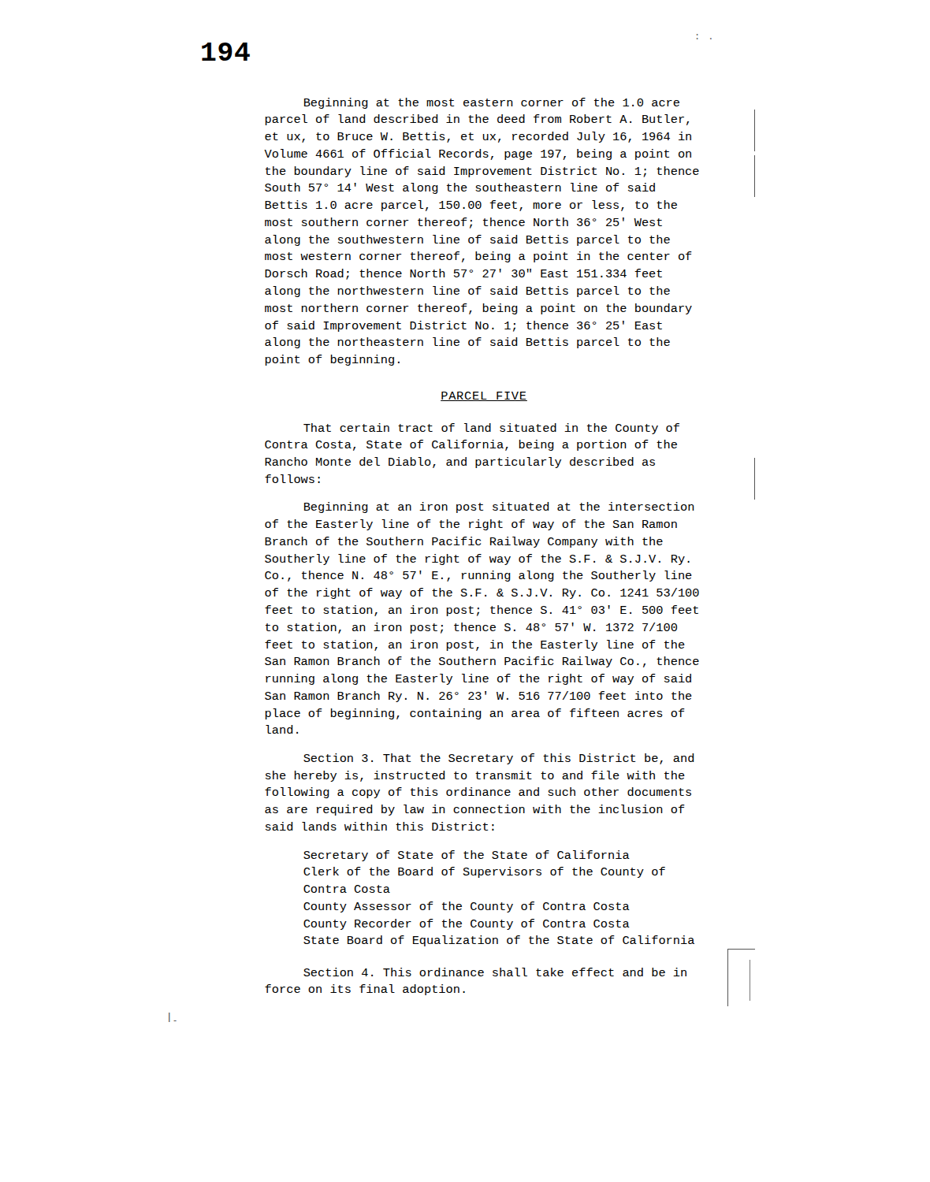194
: .
Beginning at the most eastern corner of the 1.0 acre parcel of land described in the deed from Robert A. Butler, et ux, to Bruce W. Bettis, et ux, recorded July 16, 1964 in Volume 4661 of Official Records, page 197, being a point on the boundary line of said Improvement District No. 1; thence South 57° 14' West along the southeastern line of said Bettis 1.0 acre parcel, 150.00 feet, more or less, to the most southern corner thereof; thence North 36° 25' West along the southwestern line of said Bettis parcel to the most western corner thereof, being a point in the center of Dorsch Road; thence North 57° 27' 30" East 151.334 feet along the northwestern line of said Bettis parcel to the most northern corner thereof, being a point on the boundary of said Improvement District No. 1; thence 36° 25' East along the northeastern line of said Bettis parcel to the point of beginning.
PARCEL FIVE
That certain tract of land situated in the County of Contra Costa, State of California, being a portion of the Rancho Monte del Diablo, and particularly described as follows:
Beginning at an iron post situated at the intersection of the Easterly line of the right of way of the San Ramon Branch of the Southern Pacific Railway Company with the Southerly line of the right of way of the S.F. & S.J.V. Ry. Co., thence N. 48° 57' E., running along the Southerly line of the right of way of the S.F. & S.J.V. Ry. Co. 1241 53/100 feet to station, an iron post; thence S. 41° 03' E. 500 feet to station, an iron post; thence S. 48° 57' W. 1372 7/100 feet to station, an iron post, in the Easterly line of the San Ramon Branch of the Southern Pacific Railway Co., thence running along the Easterly line of the right of way of said San Ramon Branch Ry. N. 26° 23' W. 516 77/100 feet into the place of beginning, containing an area of fifteen acres of land.
Section 3. That the Secretary of this District be, and she hereby is, instructed to transmit to and file with the following a copy of this ordinance and such other documents as are required by law in connection with the inclusion of said lands within this District:
Secretary of State of the State of California
Clerk of the Board of Supervisors of the County of Contra Costa
County Assessor of the County of Contra Costa
County Recorder of the County of Contra Costa
State Board of Equalization of the State of California
Section 4. This ordinance shall take effect and be in force on its final adoption.
|-